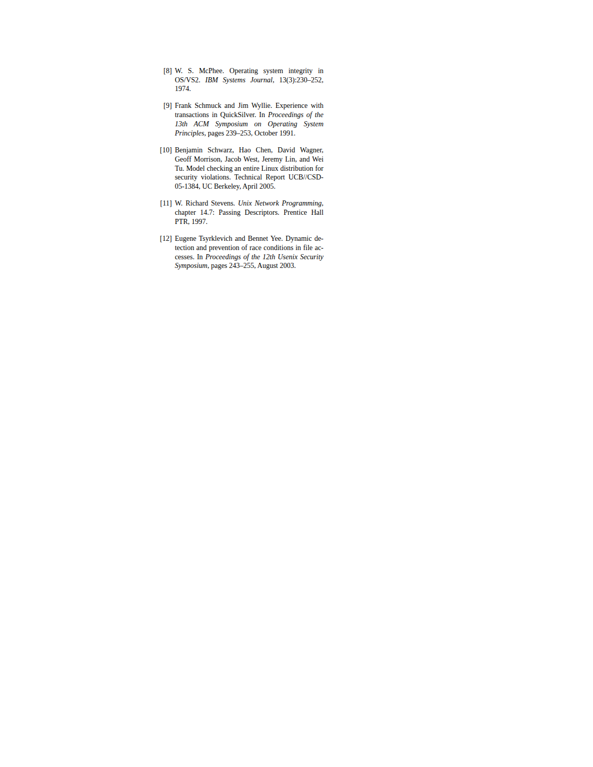[8] W. S. McPhee. Operating system integrity in OS/VS2. IBM Systems Journal, 13(3):230–252, 1974.
[9] Frank Schmuck and Jim Wyllie. Experience with transactions in QuickSilver. In Proceedings of the 13th ACM Symposium on Operating System Principles, pages 239–253, October 1991.
[10] Benjamin Schwarz, Hao Chen, David Wagner, Geoff Morrison, Jacob West, Jeremy Lin, and Wei Tu. Model checking an entire Linux distribution for security violations. Technical Report UCB//CSD-05-1384, UC Berkeley, April 2005.
[11] W. Richard Stevens. Unix Network Programming, chapter 14.7: Passing Descriptors. Prentice Hall PTR, 1997.
[12] Eugene Tsyrklevich and Bennet Yee. Dynamic detection and prevention of race conditions in file accesses. In Proceedings of the 12th Usenix Security Symposium, pages 243–255, August 2003.